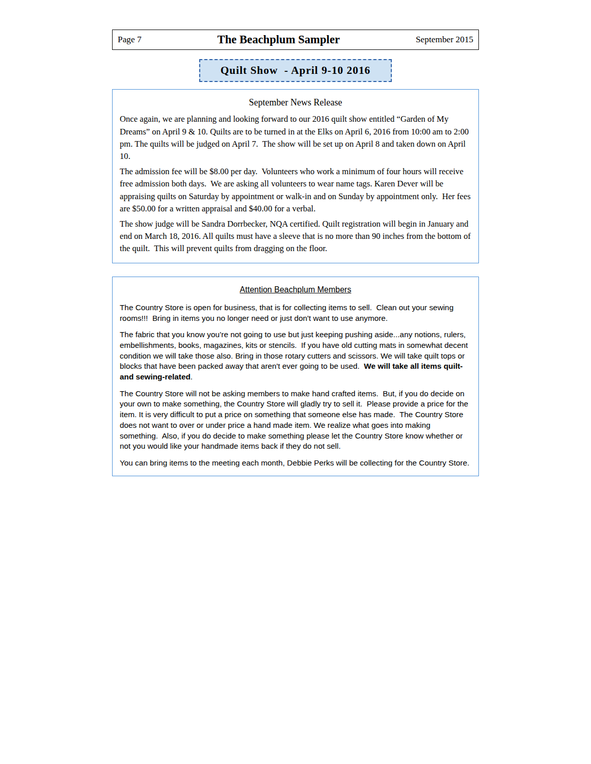Page 7 The Beachplum Sampler September 2015
Quilt Show - April 9-10 2016
September News Release
Once again, we are planning and looking forward to our 2016 quilt show entitled “Garden of My Dreams” on April 9 & 10. Quilts are to be turned in at the Elks on April 6, 2016 from 10:00 am to 2:00 pm. The quilts will be judged on April 7. The show will be set up on April 8 and taken down on April 10.
The admission fee will be $8.00 per day. Volunteers who work a minimum of four hours will receive free admission both days. We are asking all volunteers to wear name tags. Karen Dever will be appraising quilts on Saturday by appointment or walk-in and on Sunday by appointment only. Her fees are $50.00 for a written appraisal and $40.00 for a verbal.
The show judge will be Sandra Dorrbecker, NQA certified. Quilt registration will begin in January and end on March 18, 2016. All quilts must have a sleeve that is no more than 90 inches from the bottom of the quilt. This will prevent quilts from dragging on the floor.
Attention Beachplum Members
The Country Store is open for business, that is for collecting items to sell. Clean out your sewing rooms!!! Bring in items you no longer need or just don't want to use anymore.
The fabric that you know you’re not going to use but just keeping pushing aside...any notions, rulers, embellishments, books, magazines, kits or stencils. If you have old cutting mats in somewhat decent condition we will take those also. Bring in those rotary cutters and scissors. We will take quilt tops or blocks that have been packed away that aren't ever going to be used. We will take all items quilt- and sewing-related.
The Country Store will not be asking members to make hand crafted items. But, if you do decide on your own to make something, the Country Store will gladly try to sell it. Please provide a price for the item. It is very difficult to put a price on something that someone else has made. The Country Store does not want to over or under price a hand made item. We realize what goes into making something. Also, if you do decide to make something please let the Country Store know whether or not you would like your handmade items back if they do not sell.
You can bring items to the meeting each month, Debbie Perks will be collecting for the Country Store.